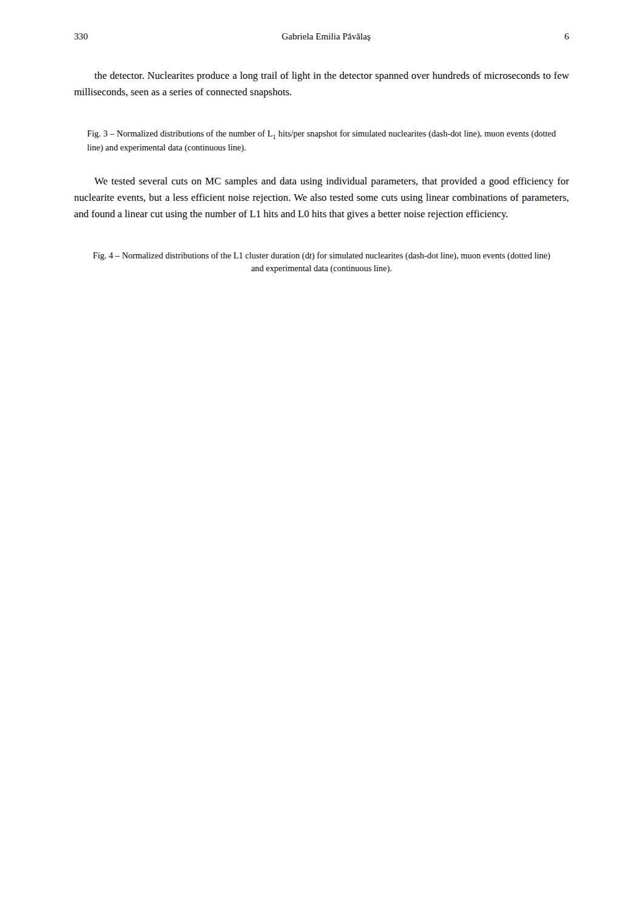330 Gabriela Emilia Păvălaş 6
the detector. Nuclearites produce a long trail of light in the detector spanned over hundreds of microseconds to few milliseconds, seen as a series of connected snapshots.
Fig. 3 – Normalized distributions of the number of L1 hits/per snapshot for simulated nuclearites (dash-dot line), muon events (dotted line) and experimental data (continuous line).
We tested several cuts on MC samples and data using individual parameters, that provided a good efficiency for nuclearite events, but a less efficient noise rejection. We also tested some cuts using linear combinations of parameters, and found a linear cut using the number of L1 hits and L0 hits that gives a better noise rejection efficiency.
Fig. 4 – Normalized distributions of the L1 cluster duration (dt) for simulated nuclearites (dash-dot line), muon events (dotted line) and experimental data (continuous line).